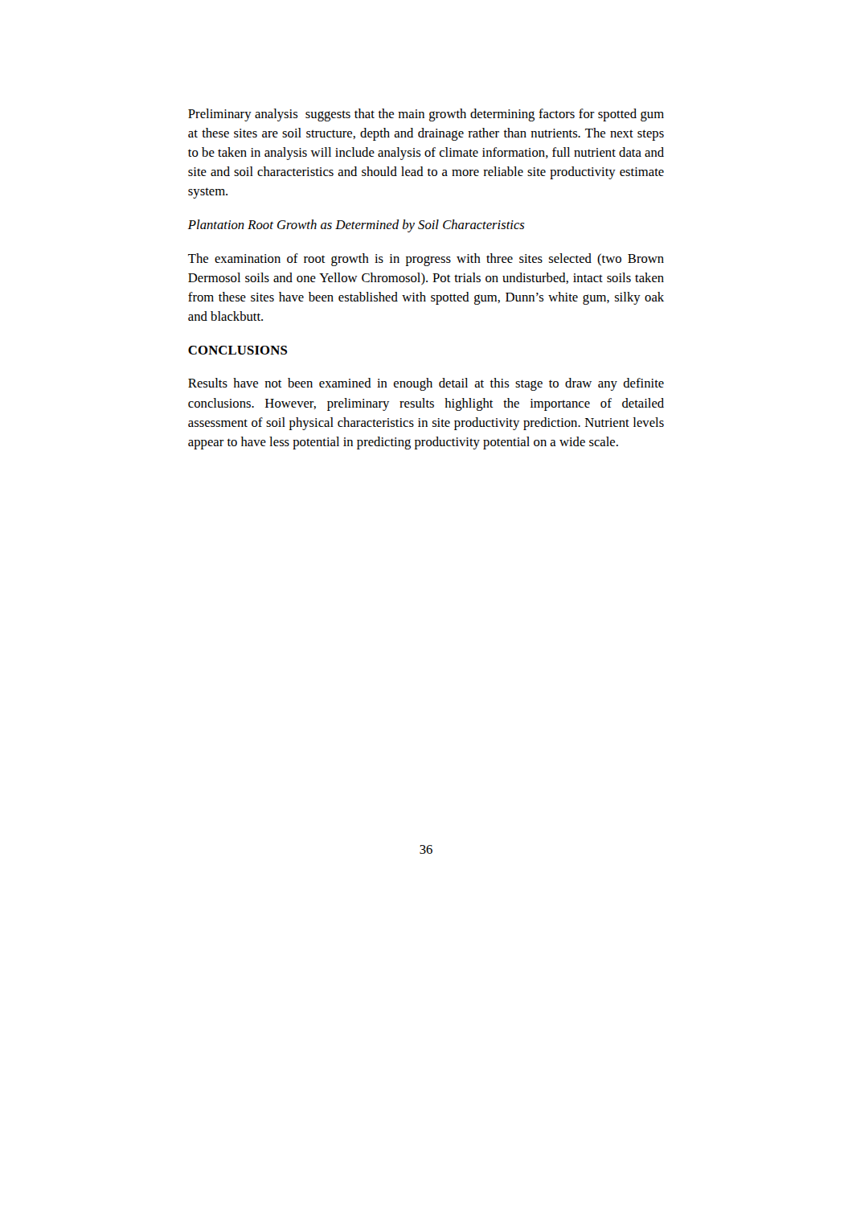Preliminary analysis suggests that the main growth determining factors for spotted gum at these sites are soil structure, depth and drainage rather than nutrients. The next steps to be taken in analysis will include analysis of climate information, full nutrient data and site and soil characteristics and should lead to a more reliable site productivity estimate system.
Plantation Root Growth as Determined by Soil Characteristics
The examination of root growth is in progress with three sites selected (two Brown Dermosol soils and one Yellow Chromosol). Pot trials on undisturbed, intact soils taken from these sites have been established with spotted gum, Dunn’s white gum, silky oak and blackbutt.
CONCLUSIONS
Results have not been examined in enough detail at this stage to draw any definite conclusions. However, preliminary results highlight the importance of detailed assessment of soil physical characteristics in site productivity prediction. Nutrient levels appear to have less potential in predicting productivity potential on a wide scale.
36